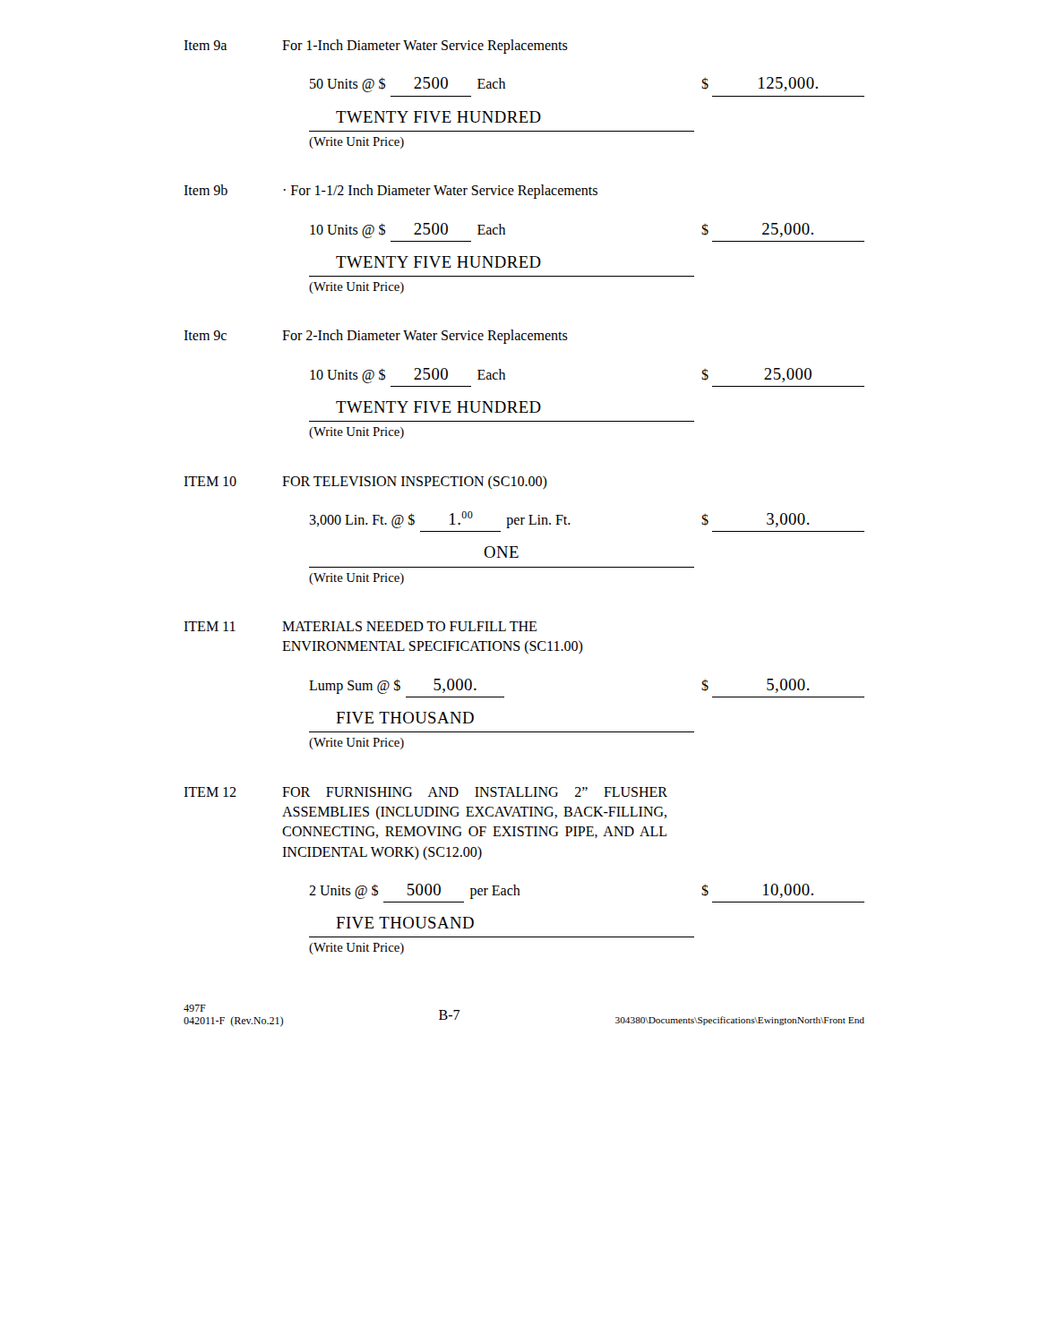Item 9a
For 1-Inch Diameter Water Service Replacements
50 Units @ $2500 Each $125,000.
TWENTY FIVE HUNDRED
(Write Unit Price)
Item 9b
· For 1-1/2 Inch Diameter Water Service Replacements
10 Units @ $2500 Each $25,000.
TWENTY FIVE HUNDRED
(Write Unit Price)
Item 9c
For 2-Inch Diameter Water Service Replacements
10 Units @ $2500 Each $25,000
TWENTY FIVE HUNDRED
(Write Unit Price)
ITEM 10
FOR TELEVISION INSPECTION (SC10.00)
3,000 Lin. Ft. @ $1.00 per Lin. Ft. $3,000.
ONE
(Write Unit Price)
ITEM 11
MATERIALS NEEDED TO FULFILL THE
ENVIRONMENTAL SPECIFICATIONS (SC11.00)
Lump Sum @ $5,000. $5,000.
FIVE THOUSAND
(Write Unit Price)
ITEM 12
FOR FURNISHING AND INSTALLING 2” FLUSHER ASSEMBLIES (INCLUDING EXCAVATING, BACK-FILLING, CONNECTING, REMOVING OF EXISTING PIPE, AND ALL INCIDENTAL WORK) (SC12.00)
2 Units @ $5000 per Each $10,000.
FIVE THOUSAND
(Write Unit Price)
497F
042011-F (Rev.No.21)
B-7
304380\Documents\Specifications\EwingtonNorth\Front End